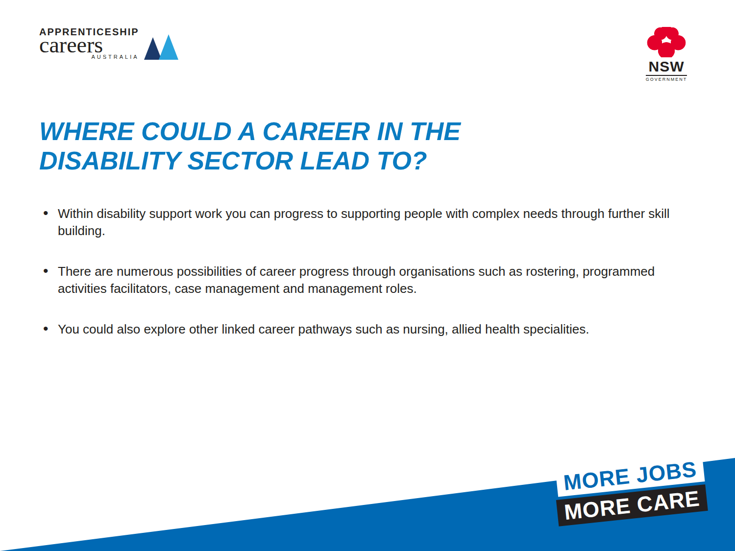Apprenticeship careers AUSTRALIA
NSW
GOVERNMENT
WHERE COULD A CAREER IN THE DISABILITY SECTOR LEAD TO?
Within disability support work you can progress to supporting people with complex needs through further skill building.
There are numerous possibilities of career progress through organisations such as rostering, programmed activities facilitators, case management and management roles.
You could also explore other linked career pathways such as nursing, allied health specialities.
MORE JOBS
MORE CARE